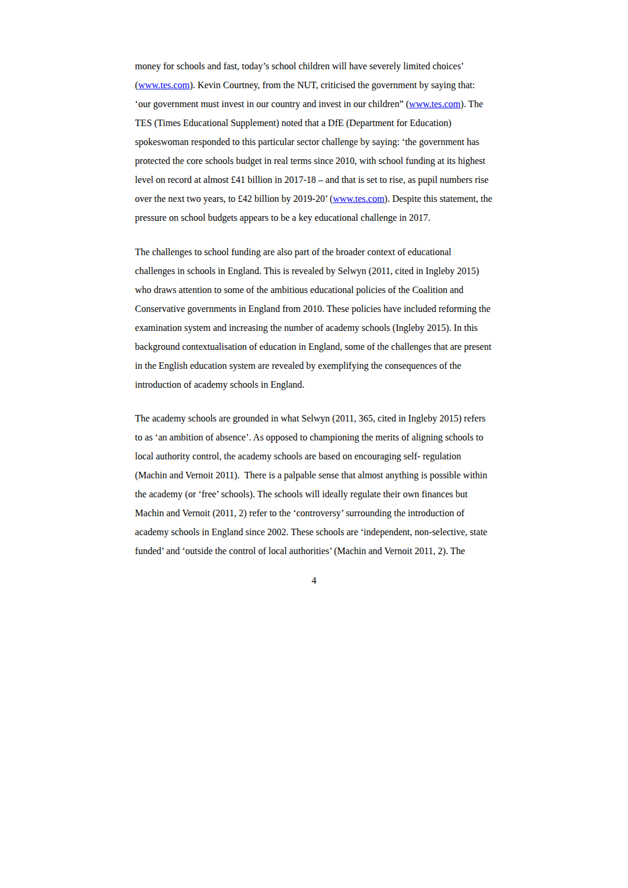money for schools and fast, today’s school children will have severely limited choices’ (www.tes.com). Kevin Courtney, from the NUT, criticised the government by saying that: ‘our government must invest in our country and invest in our children” (www.tes.com). The TES (Times Educational Supplement) noted that a DfE (Department for Education) spokeswoman responded to this particular sector challenge by saying: ‘the government has protected the core schools budget in real terms since 2010, with school funding at its highest level on record at almost £41 billion in 2017-18 – and that is set to rise, as pupil numbers rise over the next two years, to £42 billion by 2019-20’ (www.tes.com). Despite this statement, the pressure on school budgets appears to be a key educational challenge in 2017.
The challenges to school funding are also part of the broader context of educational challenges in schools in England. This is revealed by Selwyn (2011, cited in Ingleby 2015) who draws attention to some of the ambitious educational policies of the Coalition and Conservative governments in England from 2010. These policies have included reforming the examination system and increasing the number of academy schools (Ingleby 2015). In this background contextualisation of education in England, some of the challenges that are present in the English education system are revealed by exemplifying the consequences of the introduction of academy schools in England.
The academy schools are grounded in what Selwyn (2011, 365, cited in Ingleby 2015) refers to as ‘an ambition of absence’. As opposed to championing the merits of aligning schools to local authority control, the academy schools are based on encouraging self- regulation (Machin and Vernoit 2011). There is a palpable sense that almost anything is possible within the academy (or ‘free’ schools). The schools will ideally regulate their own finances but Machin and Vernoit (2011, 2) refer to the ‘controversy’ surrounding the introduction of academy schools in England since 2002. These schools are ‘independent, non-selective, state funded’ and ‘outside the control of local authorities’ (Machin and Vernoit 2011, 2). The
4